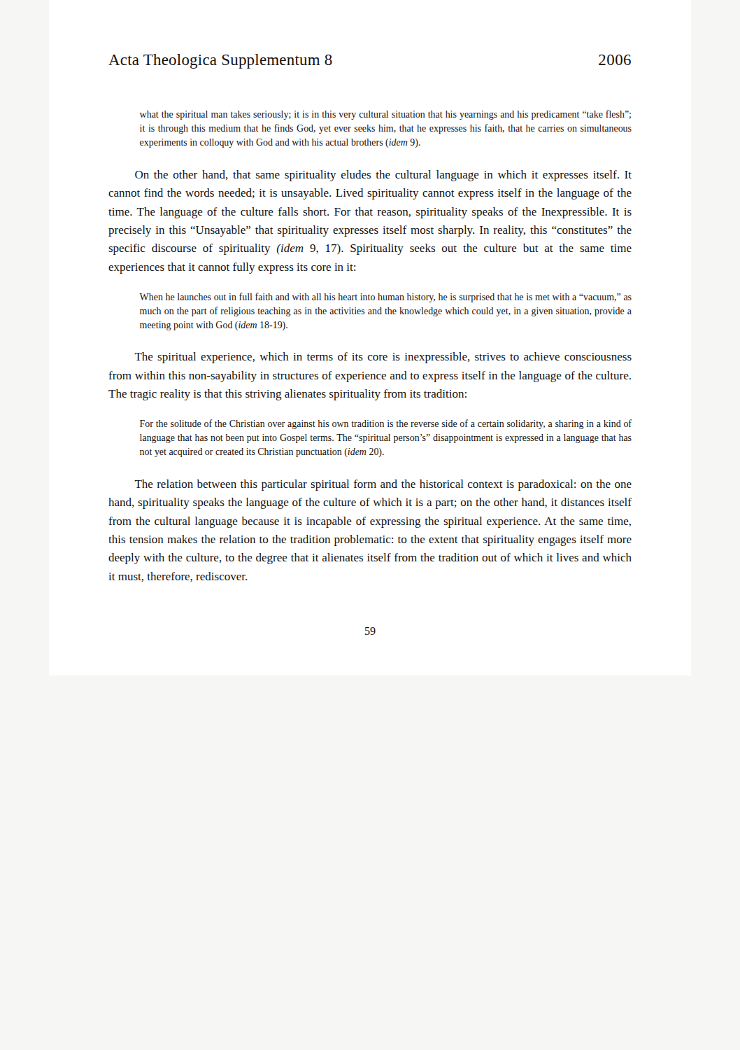Acta Theologica Supplementum 8 2006
what the spiritual man takes seriously; it is in this very cultural situation that his yearnings and his predicament “take flesh”; it is through this medium that he finds God, yet ever seeks him, that he expresses his faith, that he carries on simultaneous experiments in colloquy with God and with his actual brothers (idem 9).
On the other hand, that same spirituality eludes the cultural language in which it expresses itself. It cannot find the words needed; it is unsayable. Lived spirituality cannot express itself in the language of the time. The language of the culture falls short. For that reason, spirituality speaks of the Inexpressible. It is precisely in this “Unsayable” that spirituality expresses itself most sharply. In reality, this “constitutes” the specific discourse of spirituality (idem 9, 17). Spirituality seeks out the culture but at the same time experiences that it cannot fully express its core in it:
When he launches out in full faith and with all his heart into human history, he is surprised that he is met with a “vacuum,” as much on the part of religious teaching as in the activities and the knowledge which could yet, in a given situation, provide a meeting point with God (idem 18-19).
The spiritual experience, which in terms of its core is inexpressible, strives to achieve consciousness from within this non-sayability in structures of experience and to express itself in the language of the culture. The tragic reality is that this striving alienates spirituality from its tradition:
For the solitude of the Christian over against his own tradition is the reverse side of a certain solidarity, a sharing in a kind of language that has not been put into Gospel terms. The “spiritual person’s” disappointment is expressed in a language that has not yet acquired or created its Christian punctuation (idem 20).
The relation between this particular spiritual form and the historical context is paradoxical: on the one hand, spirituality speaks the language of the culture of which it is a part; on the other hand, it distances itself from the cultural language because it is incapable of expressing the spiritual experience. At the same time, this tension makes the relation to the tradition problematic: to the extent that spirituality engages itself more deeply with the culture, to the degree that it alienates itself from the tradition out of which it lives and which it must, therefore, rediscover.
59